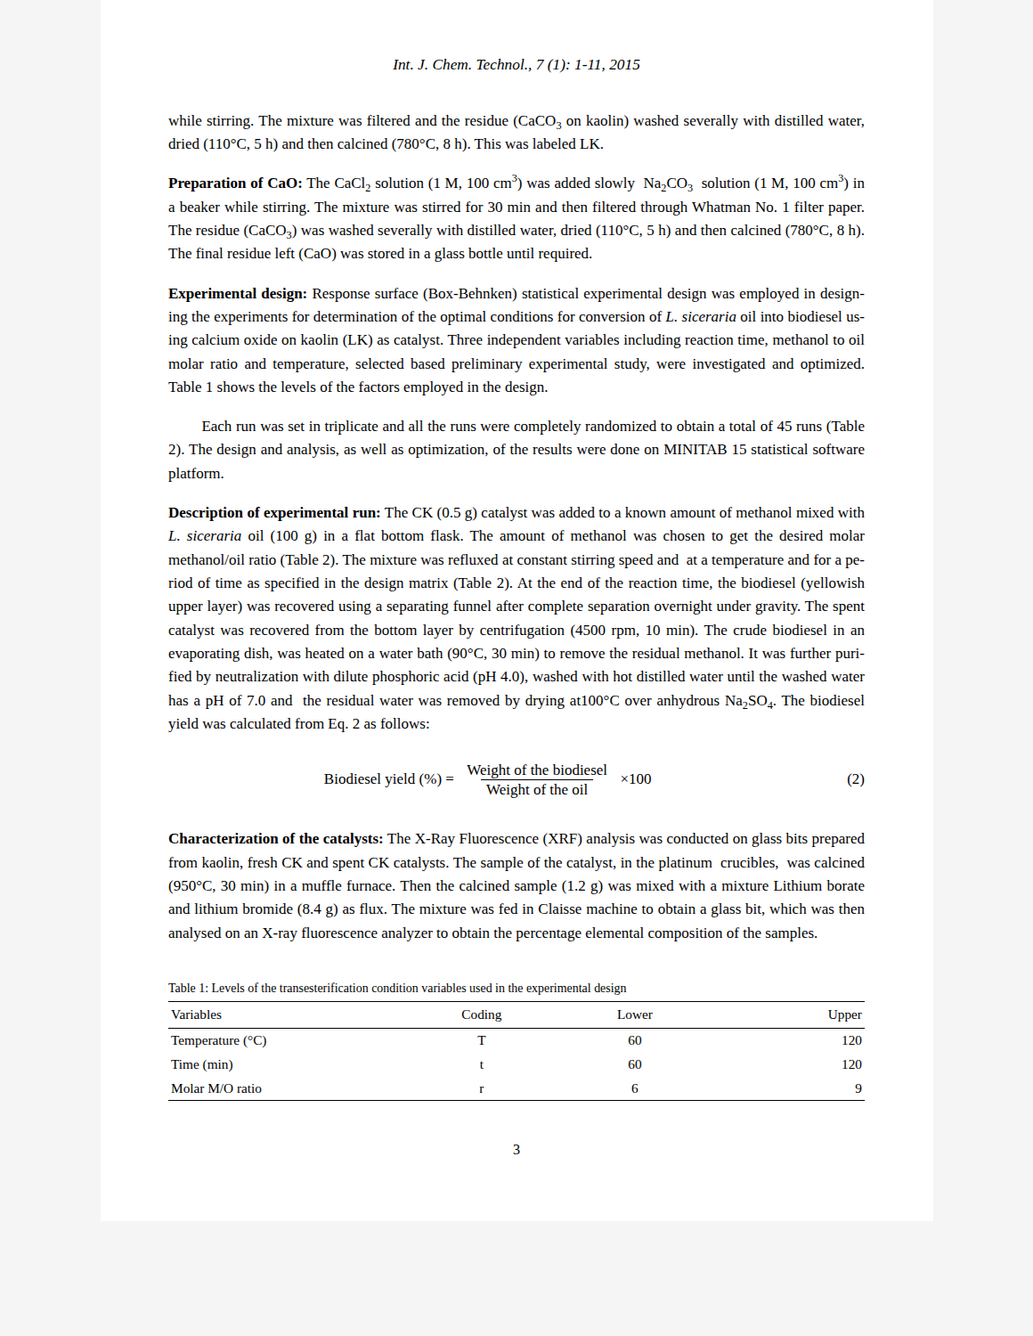Int. J. Chem. Technol., 7 (1): 1-11, 2015
while stirring. The mixture was filtered and the residue (CaCO3 on kaolin) washed severally with distilled water, dried (110°C, 5 h) and then calcined (780°C, 8 h). This was labeled LK.
Preparation of CaO: The CaCl2 solution (1 M, 100 cm3) was added slowly Na2CO3 solution (1 M, 100 cm3) in a beaker while stirring. The mixture was stirred for 30 min and then filtered through Whatman No. 1 filter paper. The residue (CaCO3) was washed severally with distilled water, dried (110°C, 5 h) and then calcined (780°C, 8 h). The final residue left (CaO) was stored in a glass bottle until required.
Experimental design: Response surface (Box-Behnken) statistical experimental design was employed in designing the experiments for determination of the optimal conditions for conversion of L. siceraria oil into biodiesel using calcium oxide on kaolin (LK) as catalyst. Three independent variables including reaction time, methanol to oil molar ratio and temperature, selected based preliminary experimental study, were investigated and optimized. Table 1 shows the levels of the factors employed in the design.
Each run was set in triplicate and all the runs were completely randomized to obtain a total of 45 runs (Table 2). The design and analysis, as well as optimization, of the results were done on MINITAB 15 statistical software platform.
Description of experimental run: The CK (0.5 g) catalyst was added to a known amount of methanol mixed with L. siceraria oil (100 g) in a flat bottom flask. The amount of methanol was chosen to get the desired molar methanol/oil ratio (Table 2). The mixture was refluxed at constant stirring speed and at a temperature and for a period of time as specified in the design matrix (Table 2). At the end of the reaction time, the biodiesel (yellowish upper layer) was recovered using a separating funnel after complete separation overnight under gravity. The spent catalyst was recovered from the bottom layer by centrifugation (4500 rpm, 10 min). The crude biodiesel in an evaporating dish, was heated on a water bath (90°C, 30 min) to remove the residual methanol. It was further purified by neutralization with dilute phosphoric acid (pH 4.0), washed with hot distilled water until the washed water has a pH of 7.0 and the residual water was removed by drying at100°C over anhydrous Na2SO4. The biodiesel yield was calculated from Eq. 2 as follows:
Biodiesel yield (%) = Weight of the biodiesel Weight of the oil ×100
(2)
Characterization of the catalysts: The X-Ray Fluorescence (XRF) analysis was conducted on glass bits prepared from kaolin, fresh CK and spent CK catalysts. The sample of the catalyst, in the platinum crucibles, was calcined (950°C, 30 min) in a muffle furnace. Then the calcined sample (1.2 g) was mixed with a mixture Lithium borate and lithium bromide (8.4 g) as flux. The mixture was fed in Claisse machine to obtain a glass bit, which was then analysed on an X-ray fluorescence analyzer to obtain the percentage elemental composition of the samples.
Table 1: Levels of the transesterification condition variables used in the experimental design
| Variables | Coding | Lower | Upper |
| --- | --- | --- | --- |
| Temperature (°C) | T | 60 | 120 |
| Time (min) | t | 60 | 120 |
| Molar M/O ratio | r | 6 | 9 |
3